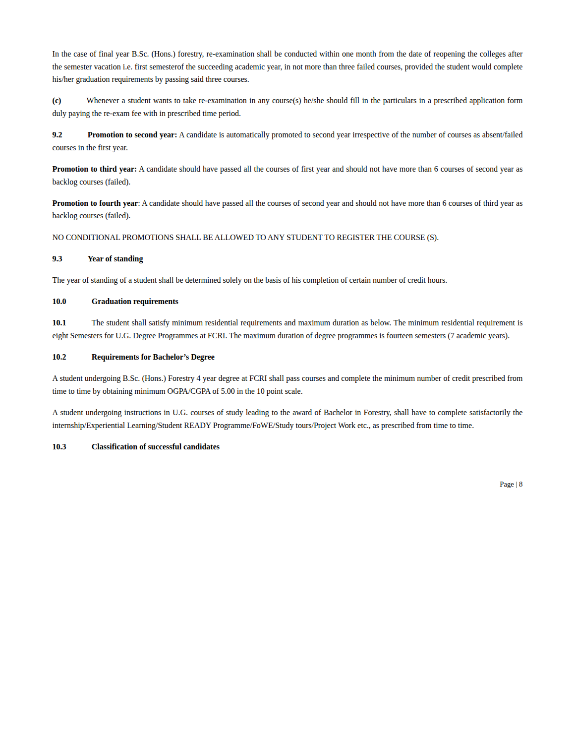In the case of final year B.Sc. (Hons.) forestry, re-examination shall be conducted within one month from the date of reopening the colleges after the semester vacation i.e. first semesterof the succeeding academic year, in not more than three failed courses, provided the student would complete his/her graduation requirements by passing said three courses.
(c) Whenever a student wants to take re-examination in any course(s) he/she should fill in the particulars in a prescribed application form duly paying the re-exam fee with in prescribed time period.
9.2 Promotion to second year: A candidate is automatically promoted to second year irrespective of the number of courses as absent/failed courses in the first year.
Promotion to third year: A candidate should have passed all the courses of first year and should not have more than 6 courses of second year as backlog courses (failed).
Promotion to fourth year: A candidate should have passed all the courses of second year and should not have more than 6 courses of third year as backlog courses (failed).
NO CONDITIONAL PROMOTIONS SHALL BE ALLOWED TO ANY STUDENT TO REGISTER THE COURSE (S).
9.3 Year of standing
The year of standing of a student shall be determined solely on the basis of his completion of certain number of credit hours.
10.0 Graduation requirements
10.1 The student shall satisfy minimum residential requirements and maximum duration as below. The minimum residential requirement is eight Semesters for U.G. Degree Programmes at FCRI. The maximum duration of degree programmes is fourteen semesters (7 academic years).
10.2 Requirements for Bachelor’s Degree
A student undergoing B.Sc. (Hons.) Forestry 4 year degree at FCRI shall pass courses and complete the minimum number of credit prescribed from time to time by obtaining minimum OGPA/CGPA of 5.00 in the 10 point scale.
A student undergoing instructions in U.G. courses of study leading to the award of Bachelor in Forestry, shall have to complete satisfactorily the internship/Experiential Learning/Student READY Programme/FoWE/Study tours/Project Work etc., as prescribed from time to time.
10.3 Classification of successful candidates
Page | 8